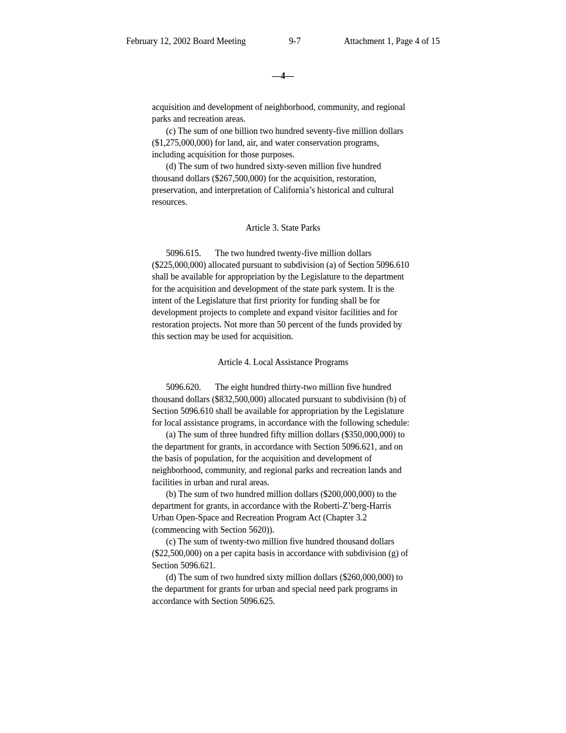February 12, 2002 Board Meeting 9-7 Attachment 1, Page 4 of 15
—4—
acquisition and development of neighborhood, community, and regional parks and recreation areas.
(c) The sum of one billion two hundred seventy-five million dollars ($1,275,000,000) for land, air, and water conservation programs, including acquisition for those purposes.
(d) The sum of two hundred sixty-seven million five hundred thousand dollars ($267,500,000) for the acquisition, restoration, preservation, and interpretation of California’s historical and cultural resources.
Article 3. State Parks
5096.615. The two hundred twenty-five million dollars ($225,000,000) allocated pursuant to subdivision (a) of Section 5096.610 shall be available for appropriation by the Legislature to the department for the acquisition and development of the state park system. It is the intent of the Legislature that first priority for funding shall be for development projects to complete and expand visitor facilities and for restoration projects. Not more than 50 percent of the funds provided by this section may be used for acquisition.
Article 4. Local Assistance Programs
5096.620. The eight hundred thirty-two million five hundred thousand dollars ($832,500,000) allocated pursuant to subdivision (b) of Section 5096.610 shall be available for appropriation by the Legislature for local assistance programs, in accordance with the following schedule:
(a) The sum of three hundred fifty million dollars ($350,000,000) to the department for grants, in accordance with Section 5096.621, and on the basis of population, for the acquisition and development of neighborhood, community, and regional parks and recreation lands and facilities in urban and rural areas.
(b) The sum of two hundred million dollars ($200,000,000) to the department for grants, in accordance with the Roberti-Z’berg-Harris Urban Open-Space and Recreation Program Act (Chapter 3.2 (commencing with Section 5620)).
(c) The sum of twenty-two million five hundred thousand dollars ($22,500,000) on a per capita basis in accordance with subdivision (g) of Section 5096.621.
(d) The sum of two hundred sixty million dollars ($260,000,000) to the department for grants for urban and special need park programs in accordance with Section 5096.625.